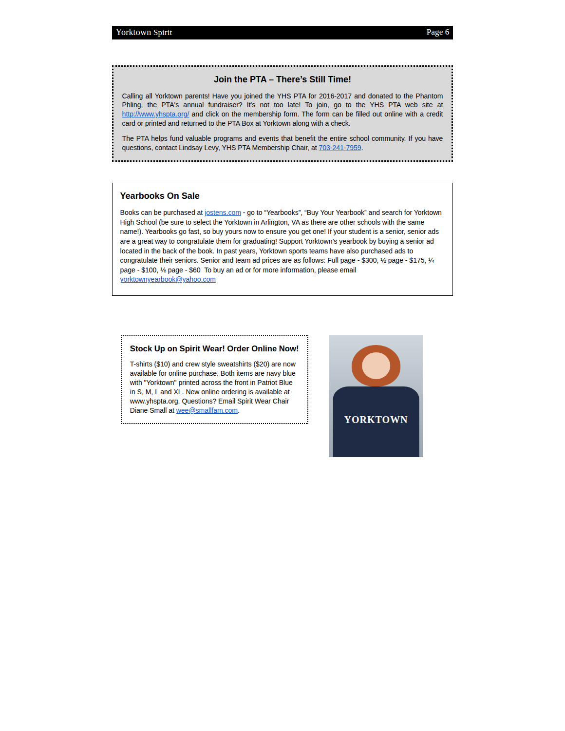Yorktown Spirit
Page 6
Join the PTA – There’s Still Time!
Calling all Yorktown parents! Have you joined the YHS PTA for 2016-2017 and donated to the Phantom Phling, the PTA's annual fundraiser? It's not too late! To join, go to the YHS PTA web site at http://www.yhspta.org/ and click on the membership form. The form can be filled out online with a credit card or printed and returned to the PTA Box at Yorktown along with a check.
The PTA helps fund valuable programs and events that benefit the entire school community. If you have questions, contact Lindsay Levy, YHS PTA Membership Chair, at 703-241-7959.
Yearbooks On Sale
Books can be purchased at jostens.com - go to “Yearbooks”, “Buy Your Yearbook” and search for Yorktown High School (be sure to select the Yorktown in Arlington, VA as there are other schools with the same name!). Yearbooks go fast, so buy yours now to ensure you get one! If your student is a senior, senior ads are a great way to congratulate them for graduating! Support Yorktown’s yearbook by buying a senior ad located in the back of the book. In past years, Yorktown sports teams have also purchased ads to congratulate their seniors. Senior and team ad prices are as follows: Full page - $300, ½ page - $175, ¼ page - $100, ⅛ page - $60 To buy an ad or for more information, please email yorktownyearbook@yahoo.com
Stock Up on Spirit Wear! Order Online Now!
T-shirts ($10) and crew style sweatshirts ($20) are now available for online purchase. Both items are navy blue with "Yorktown" printed across the front in Patriot Blue in S, M, L and XL. New online ordering is available at www.yhspta.org. Questions? Email Spirit Wear Chair Diane Small at wee@smallfam.com.
YORKTOWN